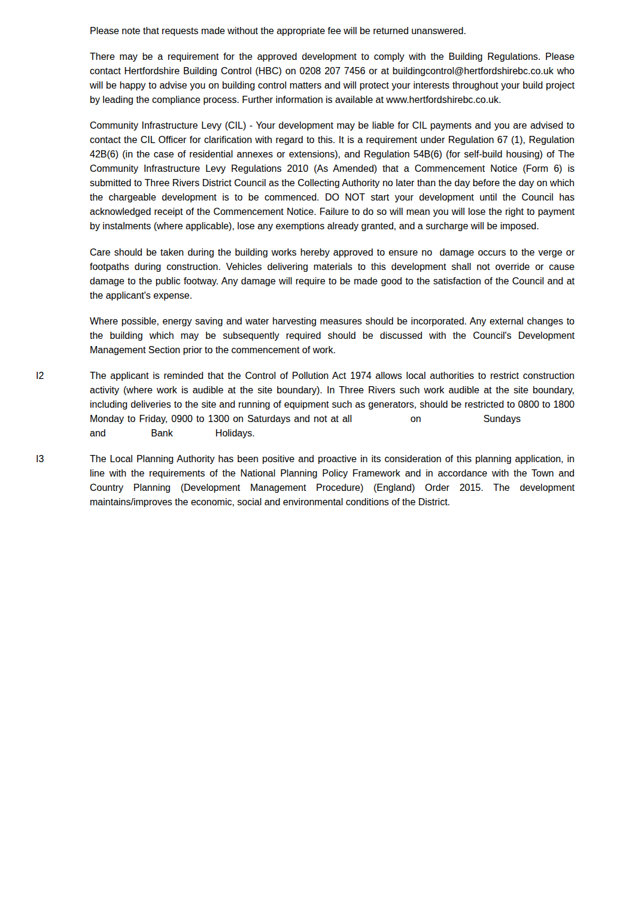Please note that requests made without the appropriate fee will be returned unanswered.
There may be a requirement for the approved development to comply with the Building Regulations. Please contact Hertfordshire Building Control (HBC) on 0208 207 7456 or at buildingcontrol@hertfordshirebc.co.uk who will be happy to advise you on building control matters and will protect your interests throughout your build project by leading the compliance process. Further information is available at www.hertfordshirebc.co.uk.
Community Infrastructure Levy (CIL) - Your development may be liable for CIL payments and you are advised to contact the CIL Officer for clarification with regard to this. It is a requirement under Regulation 67 (1), Regulation 42B(6) (in the case of residential annexes or extensions), and Regulation 54B(6) (for self-build housing) of The Community Infrastructure Levy Regulations 2010 (As Amended) that a Commencement Notice (Form 6) is submitted to Three Rivers District Council as the Collecting Authority no later than the day before the day on which the chargeable development is to be commenced. DO NOT start your development until the Council has acknowledged receipt of the Commencement Notice. Failure to do so will mean you will lose the right to payment by instalments (where applicable), lose any exemptions already granted, and a surcharge will be imposed.
Care should be taken during the building works hereby approved to ensure no damage occurs to the verge or footpaths during construction. Vehicles delivering materials to this development shall not override or cause damage to the public footway. Any damage will require to be made good to the satisfaction of the Council and at the applicant's expense.
Where possible, energy saving and water harvesting measures should be incorporated. Any external changes to the building which may be subsequently required should be discussed with the Council's Development Management Section prior to the commencement of work.
I2
The applicant is reminded that the Control of Pollution Act 1974 allows local authorities to restrict construction activity (where work is audible at the site boundary). In Three Rivers such work audible at the site boundary, including deliveries to the site and running of equipment such as generators, should be restricted to 0800 to 1800 Monday to Friday, 0900 to 1300 on Saturdays and not at all on Sundays and Bank Holidays.
I3
The Local Planning Authority has been positive and proactive in its consideration of this planning application, in line with the requirements of the National Planning Policy Framework and in accordance with the Town and Country Planning (Development Management Procedure) (England) Order 2015. The development maintains/improves the economic, social and environmental conditions of the District.